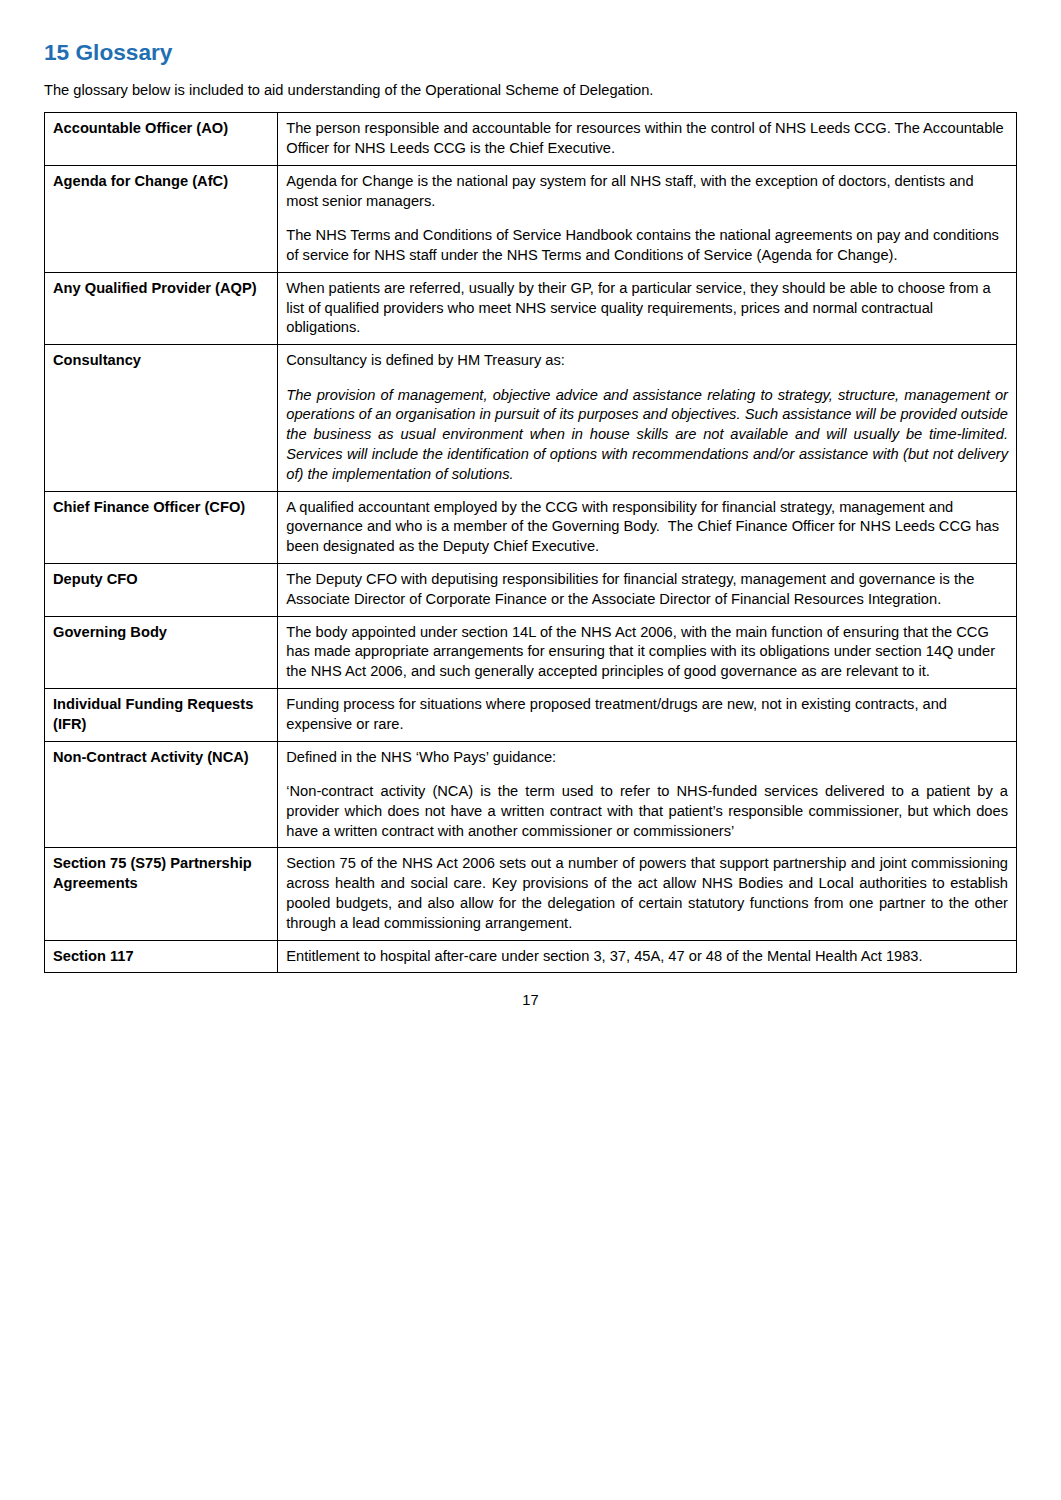15 Glossary
The glossary below is included to aid understanding of the Operational Scheme of Delegation.
| Accountable Officer (AO) | The person responsible and accountable for resources within the control of NHS Leeds CCG. The Accountable Officer for NHS Leeds CCG is the Chief Executive. |
| Agenda for Change (AfC) | Agenda for Change is the national pay system for all NHS staff, with the exception of doctors, dentists and most senior managers. The NHS Terms and Conditions of Service Handbook contains the national agreements on pay and conditions of service for NHS staff under the NHS Terms and Conditions of Service (Agenda for Change). |
| Any Qualified Provider (AQP) | When patients are referred, usually by their GP, for a particular service, they should be able to choose from a list of qualified providers who meet NHS service quality requirements, prices and normal contractual obligations. |
| Consultancy | Consultancy is defined by HM Treasury as: The provision of management, objective advice and assistance relating to strategy, structure, management or operations of an organisation in pursuit of its purposes and objectives. Such assistance will be provided outside the business as usual environment when in house skills are not available and will usually be time-limited. Services will include the identification of options with recommendations and/or assistance with (but not delivery of) the implementation of solutions. |
| Chief Finance Officer (CFO) | A qualified accountant employed by the CCG with responsibility for financial strategy, management and governance and who is a member of the Governing Body. The Chief Finance Officer for NHS Leeds CCG has been designated as the Deputy Chief Executive. |
| Deputy CFO | The Deputy CFO with deputising responsibilities for financial strategy, management and governance is the Associate Director of Corporate Finance or the Associate Director of Financial Resources Integration. |
| Governing Body | The body appointed under section 14L of the NHS Act 2006, with the main function of ensuring that the CCG has made appropriate arrangements for ensuring that it complies with its obligations under section 14Q under the NHS Act 2006, and such generally accepted principles of good governance as are relevant to it. |
| Individual Funding Requests (IFR) | Funding process for situations where proposed treatment/drugs are new, not in existing contracts, and expensive or rare. |
| Non-Contract Activity (NCA) | Defined in the NHS ‘Who Pays’ guidance: ‘Non-contract activity (NCA) is the term used to refer to NHS-funded services delivered to a patient by a provider which does not have a written contract with that patient’s responsible commissioner, but which does have a written contract with another commissioner or commissioners’ |
| Section 75 (S75) Partnership Agreements | Section 75 of the NHS Act 2006 sets out a number of powers that support partnership and joint commissioning across health and social care. Key provisions of the act allow NHS Bodies and Local authorities to establish pooled budgets, and also allow for the delegation of certain statutory functions from one partner to the other through a lead commissioning arrangement. |
| Section 117 | Entitlement to hospital after-care under section 3, 37, 45A, 47 or 48 of the Mental Health Act 1983. |
17